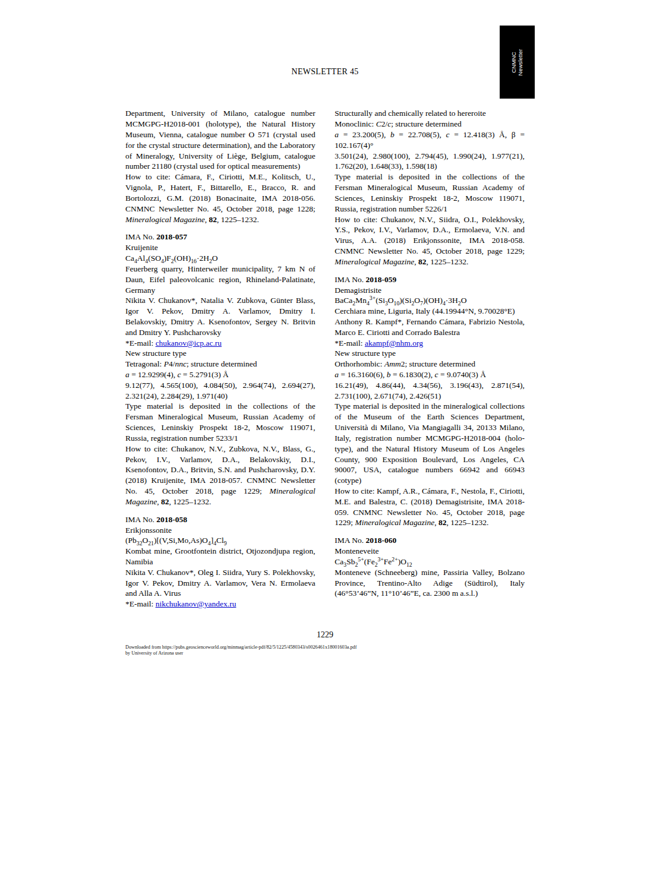NEWSLETTER 45
CNMNC
Newsletter
Department, University of Milano, catalogue number MCMGPG-H2018-001 (holotype), the Natural History Museum, Vienna, catalogue number O 571 (crystal used for the crystal structure determination), and the Laboratory of Mineralogy, University of Liège, Belgium, catalogue number 21180 (crystal used for optical measurements)
How to cite: Cámara, F., Ciriotti, M.E., Kolitsch, U., Vignola, P., Hatert, F., Bittarello, E., Bracco, R. and Bortolozzi, G.M. (2018) Bonacinaite, IMA 2018-056. CNMNC Newsletter No. 45, October 2018, page 1228; Mineralogical Magazine, 82, 1225–1232.
IMA No. 2018-057
Kruijenite
Ca4Al4(SO4)F2(OH)16·2H2O
Feuerberg quarry, Hinterweiler municipality, 7 km N of Daun, Eifel paleovolcanic region, Rhineland-Palatinate, Germany
Nikita V. Chukanov*, Natalia V. Zubkova, Günter Blass, Igor V. Pekov, Dmitry A. Varlamov, Dmitry I. Belakovskiy, Dmitry A. Ksenofontov, Sergey N. Britvin and Dmitry Y. Pushcharovsky
*E-mail: chukanov@icp.ac.ru
New structure type
Tetragonal: P4/nnc; structure determined
a = 12.9299(4), c = 5.2791(3) Å
9.12(77), 4.565(100), 4.084(50), 2.964(74), 2.694(27), 2.321(24), 2.284(29), 1.971(40)
Type material is deposited in the collections of the Fersman Mineralogical Museum, Russian Academy of Sciences, Leninskiy Prospekt 18-2, Moscow 119071, Russia, registration number 5233/1
How to cite: Chukanov, N.V., Zubkova, N.V., Blass, G., Pekov, I.V., Varlamov, D.A., Belakovskiy, D.I., Ksenofontov, D.A., Britvin, S.N. and Pushcharovsky, D.Y. (2018) Kruijenite, IMA 2018-057. CNMNC Newsletter No. 45, October 2018, page 1229; Mineralogical Magazine, 82, 1225–1232.
IMA No. 2018-058
Erikjonssonite
(Pb32O21)[(V,Si,Mo,As)O4]4Cl9
Kombat mine, Grootfontein district, Otjozondjupa region, Namibia
Nikita V. Chukanov*, Oleg I. Siidra, Yury S. Polekhovsky, Igor V. Pekov, Dmitry A. Varlamov, Vera N. Ermolaeva and Alla A. Virus
*E-mail: nikchukanov@yandex.ru
Structurally and chemically related to hereroite
Monoclinic: C2/c; structure determined
a = 23.200(5), b = 22.708(5), c = 12.418(3) Å, β = 102.167(4)°
3.501(24), 2.980(100), 2.794(45), 1.990(24), 1.977(21), 1.762(20), 1.648(33), 1.598(18)
Type material is deposited in the collections of the Fersman Mineralogical Museum, Russian Academy of Sciences, Leninskiy Prospekt 18-2, Moscow 119071, Russia, registration number 5226/1
How to cite: Chukanov, N.V., Siidra, O.I., Polekhovsky, Y.S., Pekov, I.V., Varlamov, D.A., Ermolaeva, V.N. and Virus, A.A. (2018) Erikjonssonite, IMA 2018-058. CNMNC Newsletter No. 45, October 2018, page 1229; Mineralogical Magazine, 82, 1225–1232.
IMA No. 2018-059
Demagistrisite
BaCa2Mn43+(Si3O10)(Si2O7)(OH)4·3H2O
Cerchiara mine, Liguria, Italy (44.19944°N, 9.70028°E)
Anthony R. Kampf*, Fernando Cámara, Fabrizio Nestola, Marco E. Ciriotti and Corrado Balestra
*E-mail: akampf@nhm.org
New structure type
Orthorhombic: Amm2; structure determined
a = 16.3160(6), b = 6.1830(2), c = 9.0740(3) Å
16.21(49), 4.86(44), 4.34(56), 3.196(43), 2.871(54), 2.731(100), 2.671(74), 2.426(51)
Type material is deposited in the mineralogical collections of the Museum of the Earth Sciences Department, Università di Milano, Via Mangiagalli 34, 20133 Milano, Italy, registration number MCMGPG-H2018-004 (holotype), and the Natural History Museum of Los Angeles County, 900 Exposition Boulevard, Los Angeles, CA 90007, USA, catalogue numbers 66942 and 66943 (cotype)
How to cite: Kampf, A.R., Cámara, F., Nestola, F., Ciriotti, M.E. and Balestra, C. (2018) Demagistrisite, IMA 2018-059. CNMNC Newsletter No. 45, October 2018, page 1229; Mineralogical Magazine, 82, 1225–1232.
IMA No. 2018-060
Monteneveite
Ca3Sb25+(Fe23+Fe2+)O12
Monteneve (Schneeberg) mine, Passiria Valley, Bolzano Province, Trentino-Alto Adige (Südtirol), Italy (46°53’46”N, 11°10’46”E, ca. 2300 m a.s.l.)
1229
Downloaded from https://pubs.geoscienceworld.org/minmag/article-pdf/82/5/1225/4580343/s0026461x18001603a.pdf
by University of Arizona user